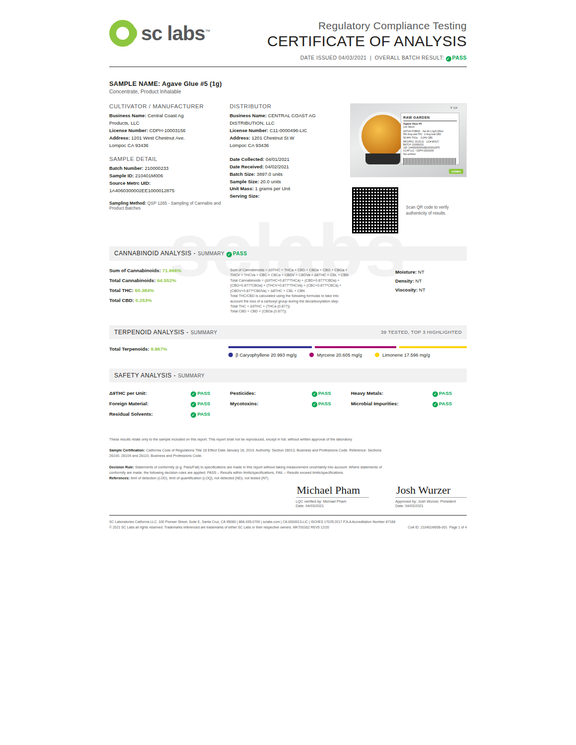sclabs
sc labs™
Regulatory Compliance Testing
CERTIFICATE OF ANALYSIS
DATE ISSUED 04/03/2021 | OVERALL BATCH RESULT: ✓PASS
SAMPLE NAME: Agave Glue #5 (1g)
Concentrate, Product Inhalable
CULTIVATOR / MANUFACTURER
Business Name: Central Coast Ag
Products, LLC
License Number: CDPH-10003156
Address: 1201 West Chestnut Ave.
Lompoc CA 93436
SAMPLE DETAIL
Batch Number: 210000233
Sample ID: 210401M006
Source Metrc UID:
1A4060300002EE1000012875
Sampling Method: QSP 1265 - Sampling of Cannabis and Product Batches
DISTRIBUTOR
Business Name: CENTRAL COAST AG
DISTRIBUTION, LLC
License Number: C11-0000496-LIC
Address: 1201 Chestnut St W
Lompoc CA 93436
Date Collected: 04/01/2021
Date Received: 04/02/2021
Batch Size: 3897.0 units
Sample Size: 20.0 units
Unit Mass: 1 grams per Unit
Serving Size:
⚘ CA
RAW GARDEN
Agave Glue #5
Live Sauce
SATIVA HYBRID Net Wt 1.0g/0.035oz
581.6mg total THC 2.4mg total CBD
55.84% THCa 0.24% CBD
MFG/PKG: 03.29.21 LIC#:M/XLT/
BATCH: 210000233
UID: 1A4060300002EE1000012875
CCAP LLC - CDPH-10003156
Not certified
sclabs
Scan QR code to verify
authenticity of results.
CANNABINOID ANALYSIS - SUMMARY ✓PASS
Sum of Cannabinoids: 71.966%
Total Cannabinoids: 64.552%
Total THC: 60.384%
Total CBD: 0.253%
Sum of Cannabinoids = Δ9THC + THCa + CBD + CBDa + CBG + CBGa +
THCV + THCVa + CBC + CBCa + CBDV + CBDVa + Δ8THC + CBL + CBN
Total Cannabinoids = (Δ9THC+0.877*THCa) + (CBD+0.877*CBDa) +
(CBG+0.877*CBGa) + (THCV+0.877*THCVa) + (CBC+0.877*CBCa) +
(CBDV+0.877*CBDVa) + Δ8THC + CBL + CBN
Total THC/CBD is calculated using the following formulas to take into
account the loss of a carboxyl group during the decarboxylation step:
Total THC = Δ9THC + (THCa (0.877))
Total CBD = CBD + (CBDa (0.877))
Moisture: NT
Density: NT
Viscosity: NT
TERPENOID ANALYSIS - SUMMARY
39 TESTED, TOP 3 HIGHLIGHTED
Total Terpenoids: 9.867%
β Caryophyllene 20.993 mg/g
Myrcene 20.605 mg/g
Limonene 17.596 mg/g
SAFETY ANALYSIS - SUMMARY
Δ9THC per Unit: ✓PASS
Foreign Material: ✓PASS
Residual Solvents: ✓PASS
Pesticides: ✓PASS
Mycotoxins: ✓PASS
Heavy Metals: ✓PASS
Microbial Impurities: ✓PASS
These results relate only to the sample included on this report. This report shall not be reproduced, except in full, without written approval of the laboratory.
Sample Certification: California Code of Regulations Title 16 Effect Date January 16, 2019. Authority: Section 26013, Business and Professions Code. Reference: Sections 26100, 26104 and 26110, Business and Professions Code.
Decision Rule: Statements of conformity (e.g. Pass/Fail) to specifications are made in this report without taking measurement uncertainty into account. Where statements of conformity are made, the following decision rules are applied: PASS – Results within limits/specifications, FAIL – Results exceed limits/specifications.
References: limit of detection (LOD), limit of quantification (LOQ), not detected (ND), not tested (NT)
Michael Pham
LQC verified by: Michael Pham
Date: 04/03/2021
Josh Wurzer
Approved by: Josh Wurzer, President
Date: 04/03/2021
SC Laboratories California LLC. 100 Pioneer Street, Suite E, Santa Cruz, CA 95060 | 866-435-0709 | sclabs.com | C8-0000013-LIC | ISO/IES 17025:2017 PJLA Accreditation Number 87168
© 2021 SC Labs all rights reserved. Trademarks referenced are trademarks of either SC Labs or their respective owners. MKT00162 REV5 12/20 CoA ID: 210401M006-001 Page 1 of 4